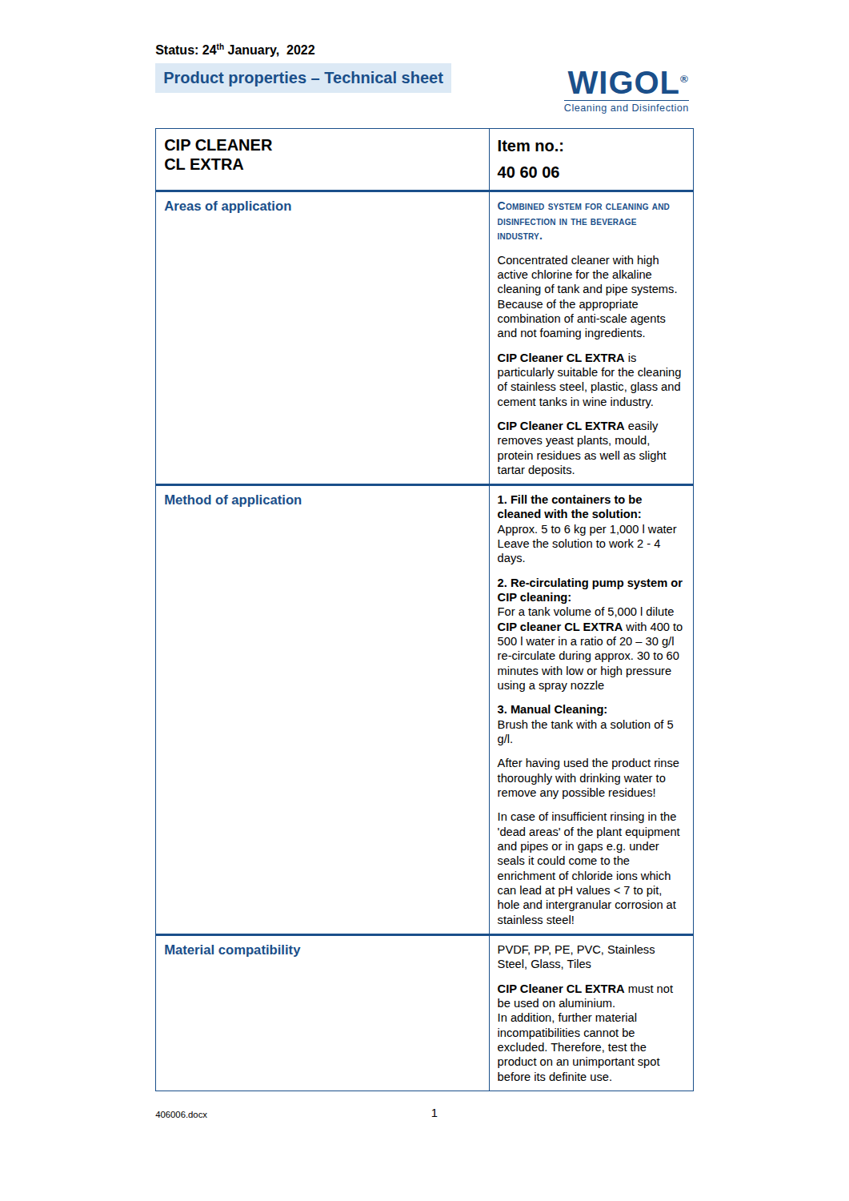Status: 24th January, 2022
Product properties – Technical sheet
WIGOL®
Cleaning and Disinfection
| CIP CLEANER CL EXTRA | Item no.: 40 60 06 |
| Areas of application | Combined system for cleaning and disinfection in the beverage industry. Concentrated cleaner with high active chlorine for the alkaline cleaning of tank and pipe systems. Because of the appropriate combination of anti-scale agents and not foaming ingredients. CIP Cleaner CL EXTRA is particularly suitable for the cleaning of stainless steel, plastic, glass and cement tanks in wine industry. CIP Cleaner CL EXTRA easily removes yeast plants, mould, protein residues as well as slight tartar deposits. |
| Method of application | 1. Fill the containers to be cleaned with the solution: Approx. 5 to 6 kg per 1,000 l water Leave the solution to work 2 - 4 days. 2. Re-circulating pump system or CIP cleaning: For a tank volume of 5,000 l dilute CIP cleaner CL EXTRA with 400 to 500 l water in a ratio of 20 – 30 g/l re-circulate during approx. 30 to 60 minutes with low or high pressure using a spray nozzle 3. Manual Cleaning: Brush the tank with a solution of 5 g/l. After having used the product rinse thoroughly with drinking water to remove any possible residues! In case of insufficient rinsing in the 'dead areas' of the plant equipment and pipes or in gaps e.g. under seals it could come to the enrichment of chloride ions which can lead at pH values < 7 to pit, hole and intergranular corrosion at stainless steel! |
| Material compatibility | PVDF, PP, PE, PVC, Stainless Steel, Glass, Tiles CIP Cleaner CL EXTRA must not be used on aluminium. In addition, further material incompatibilities cannot be excluded. Therefore, test the product on an unimportant spot before its definite use. |
406006.docx
1